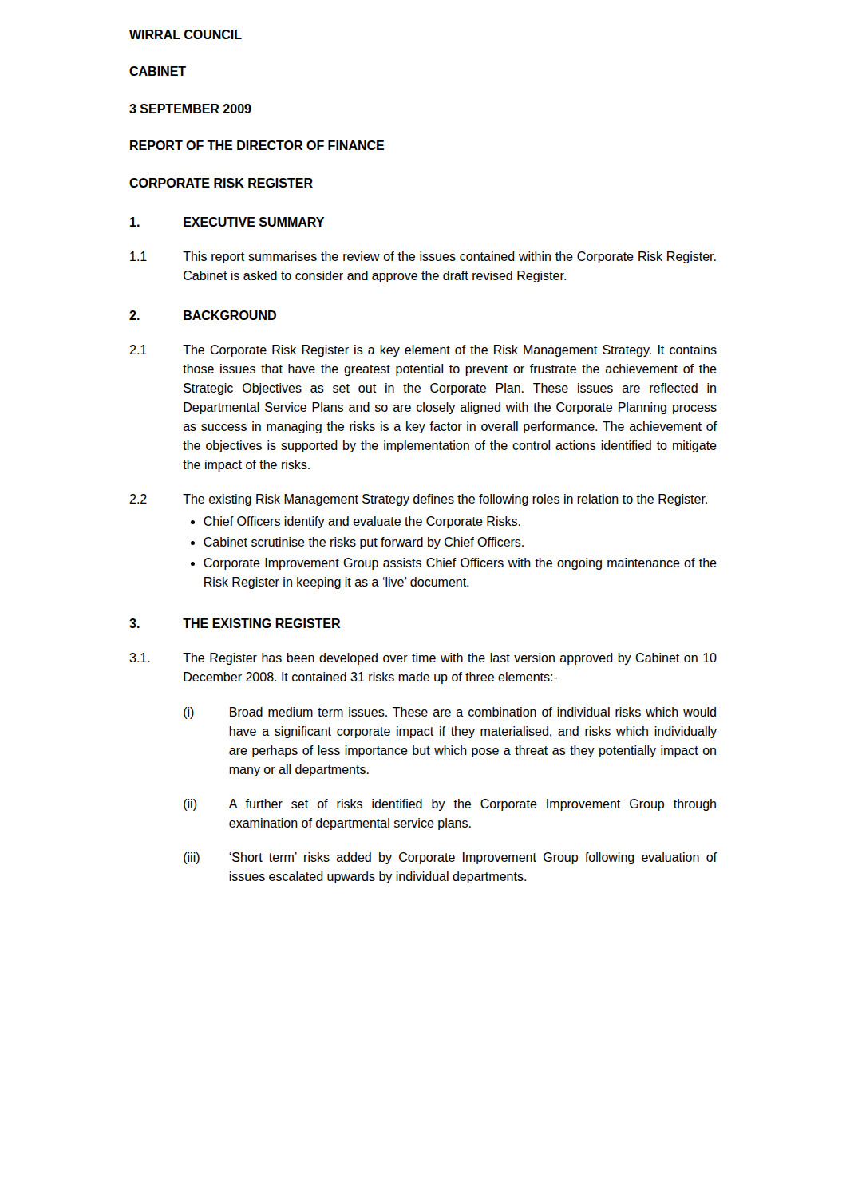WIRRAL COUNCIL
CABINET
3 SEPTEMBER 2009
REPORT OF THE DIRECTOR OF FINANCE
CORPORATE RISK REGISTER
1. EXECUTIVE SUMMARY
1.1 This report summarises the review of the issues contained within the Corporate Risk Register. Cabinet is asked to consider and approve the draft revised Register.
2. BACKGROUND
2.1 The Corporate Risk Register is a key element of the Risk Management Strategy. It contains those issues that have the greatest potential to prevent or frustrate the achievement of the Strategic Objectives as set out in the Corporate Plan. These issues are reflected in Departmental Service Plans and so are closely aligned with the Corporate Planning process as success in managing the risks is a key factor in overall performance. The achievement of the objectives is supported by the implementation of the control actions identified to mitigate the impact of the risks.
2.2 The existing Risk Management Strategy defines the following roles in relation to the Register.
Chief Officers identify and evaluate the Corporate Risks.
Cabinet scrutinise the risks put forward by Chief Officers.
Corporate Improvement Group assists Chief Officers with the ongoing maintenance of the Risk Register in keeping it as a ‘live’ document.
3. THE EXISTING REGISTER
3.1. The Register has been developed over time with the last version approved by Cabinet on 10 December 2008. It contained 31 risks made up of three elements:-
(i) Broad medium term issues. These are a combination of individual risks which would have a significant corporate impact if they materialised, and risks which individually are perhaps of less importance but which pose a threat as they potentially impact on many or all departments.
(ii) A further set of risks identified by the Corporate Improvement Group through examination of departmental service plans.
(iii) ‘Short term’ risks added by Corporate Improvement Group following evaluation of issues escalated upwards by individual departments.